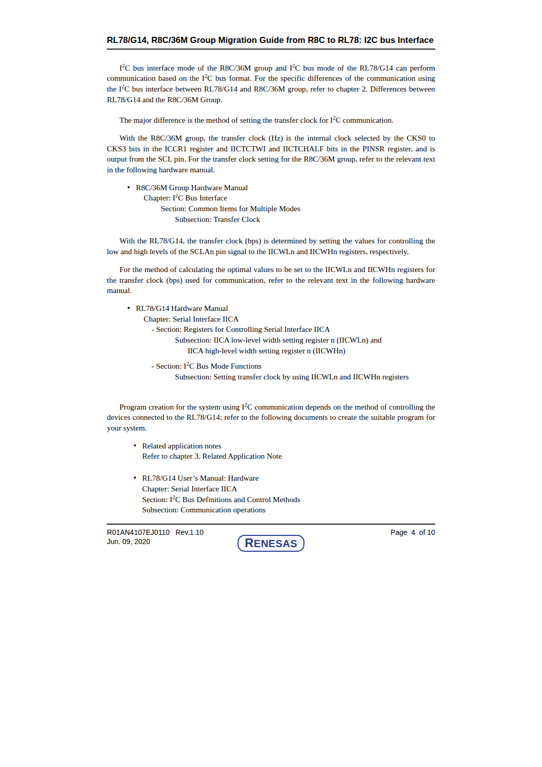RL78/G14, R8C/36M Group Migration Guide from R8C to RL78: I2C bus Interface
I2C bus interface mode of the R8C/36M group and I2C bus mode of the RL78/G14 can perform communication based on the I2C bus format. For the specific differences of the communication using the I2C bus interface between RL78/G14 and R8C/36M group, refer to chapter 2. Differences between RL78/G14 and the R8C/36M Group.
The major difference is the method of setting the transfer clock for I2C communication.
With the R8C/36M group, the transfer clock (Hz) is the internal clock selected by the CKS0 to CKS3 bits in the ICCR1 register and IICTCTWI and IICTCHALF bits in the PINSR register, and is output from the SCL pin. For the transfer clock setting for the R8C/36M group, refer to the relevant text in the following hardware manual.
R8C/36M Group Hardware Manual
Chapter: I2C Bus Interface
Section: Common Items for Multiple Modes
Subsection: Transfer Clock
With the RL78/G14, the transfer clock (bps) is determined by setting the values for controlling the low and high levels of the SCLAn pin signal to the IICWLn and IICWHn registers, respectively.
For the method of calculating the optimal values to be set to the IICWLn and IICWHn registers for the transfer clock (bps) used for communication, refer to the relevant text in the following hardware manual.
RL78/G14 Hardware Manual
Chapter: Serial Interface IICA
- Section: Registers for Controlling Serial Interface IICA
Subsection: IICA low-level width setting register n (IICWLn) and
IICA high-level width setting register n (IICWHn)
- Section: I2C Bus Mode Functions
Subsection: Setting transfer clock by using IICWLn and IICWHn registers
Program creation for the system using I2C communication depends on the method of controlling the devices connected to the RL78/G14; refer to the following documents to create the suitable program for your system.
Related application notes
Refer to chapter 3. Related Application Note
RL78/G14 User’s Manual: Hardware
Chapter: Serial Interface IICA
Section: I2C Bus Definitions and Control Methods
Subsection: Communication operations
R01AN4107EJ0110 Rev.1.10
Jun. 09, 2020
Page 4 of 10
RENESAS